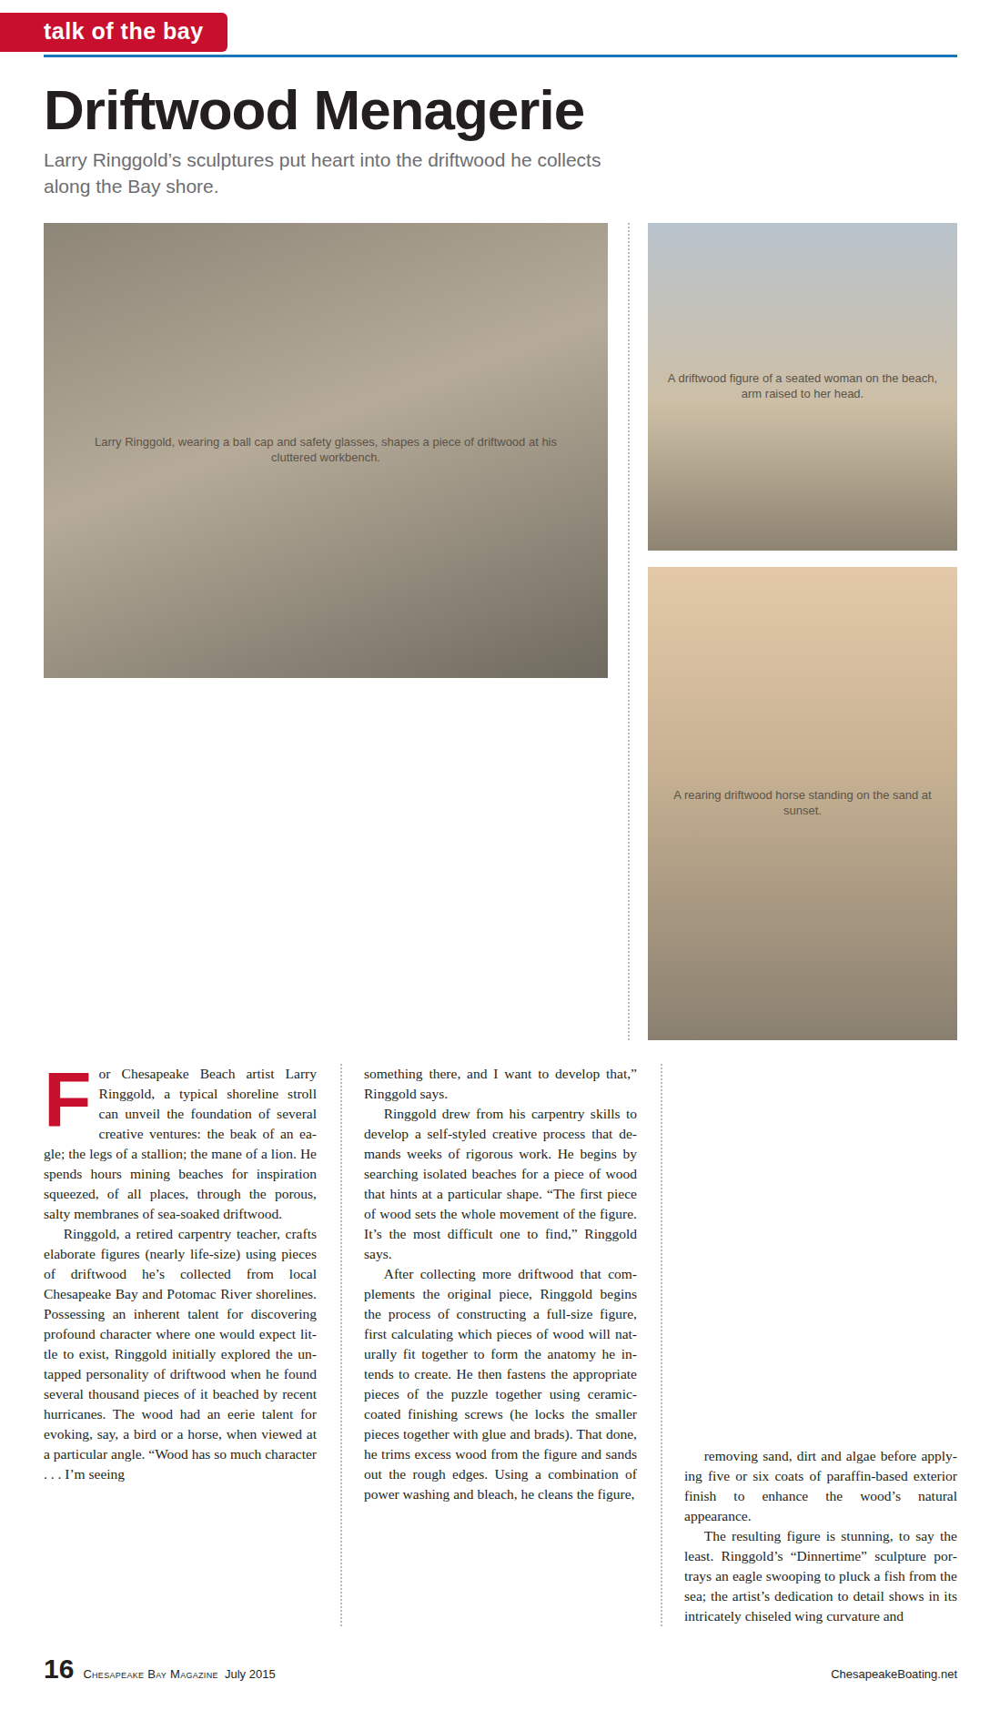talk of the bay
Driftwood Menagerie
Larry Ringgold’s sculptures put heart into the driftwood he collects along the Bay shore.
Larry Ringgold, wearing a ball cap and safety glasses, shapes a piece of driftwood at his cluttered workbench.
A driftwood figure of a seated woman on the beach, arm raised to her head.
A rearing driftwood horse standing on the sand at sunset.
For Chesapeake Beach artist Larry Ringgold, a typical shoreline stroll can unveil the foundation of several creative ventures: the beak of an eagle; the legs of a stallion; the mane of a lion. He spends hours mining beaches for inspiration squeezed, of all places, through the porous, salty membranes of sea-soaked driftwood.
Ringgold, a retired carpentry teacher, crafts elaborate figures (nearly life-size) using pieces of driftwood he’s collected from local Chesapeake Bay and Potomac River shorelines. Possessing an inherent talent for discovering profound character where one would expect little to exist, Ringgold initially explored the untapped personality of driftwood when he found several thousand pieces of it beached by recent hurricanes. The wood had an eerie talent for evoking, say, a bird or a horse, when viewed at a particular angle. “Wood has so much character . . . I’m seeing
something there, and I want to develop that,” Ringgold says.
Ringgold drew from his carpentry skills to develop a self-styled creative process that demands weeks of rigorous work. He begins by searching isolated beaches for a piece of wood that hints at a particular shape. “The first piece of wood sets the whole movement of the figure. It’s the most difficult one to find,” Ringgold says.
After collecting more driftwood that complements the original piece, Ringgold begins the process of constructing a full-size figure, first calculating which pieces of wood will naturally fit together to form the anatomy he intends to create. He then fastens the appropriate pieces of the puzzle together using ceramic-coated finishing screws (he locks the smaller pieces together with glue and brads). That done, he trims excess wood from the figure and sands out the rough edges. Using a combination of power washing and bleach, he cleans the figure,
removing sand, dirt and algae before applying five or six coats of paraffin-based exterior finish to enhance the wood’s natural appearance.
The resulting figure is stunning, to say the least. Ringgold’s “Dinnertime” sculpture portrays an eagle swooping to pluck a fish from the sea; the artist’s dedication to detail shows in its intricately chiseled wing curvature and
16 Chesapeake Bay Magazine July 2015
ChesapeakeBoating.net